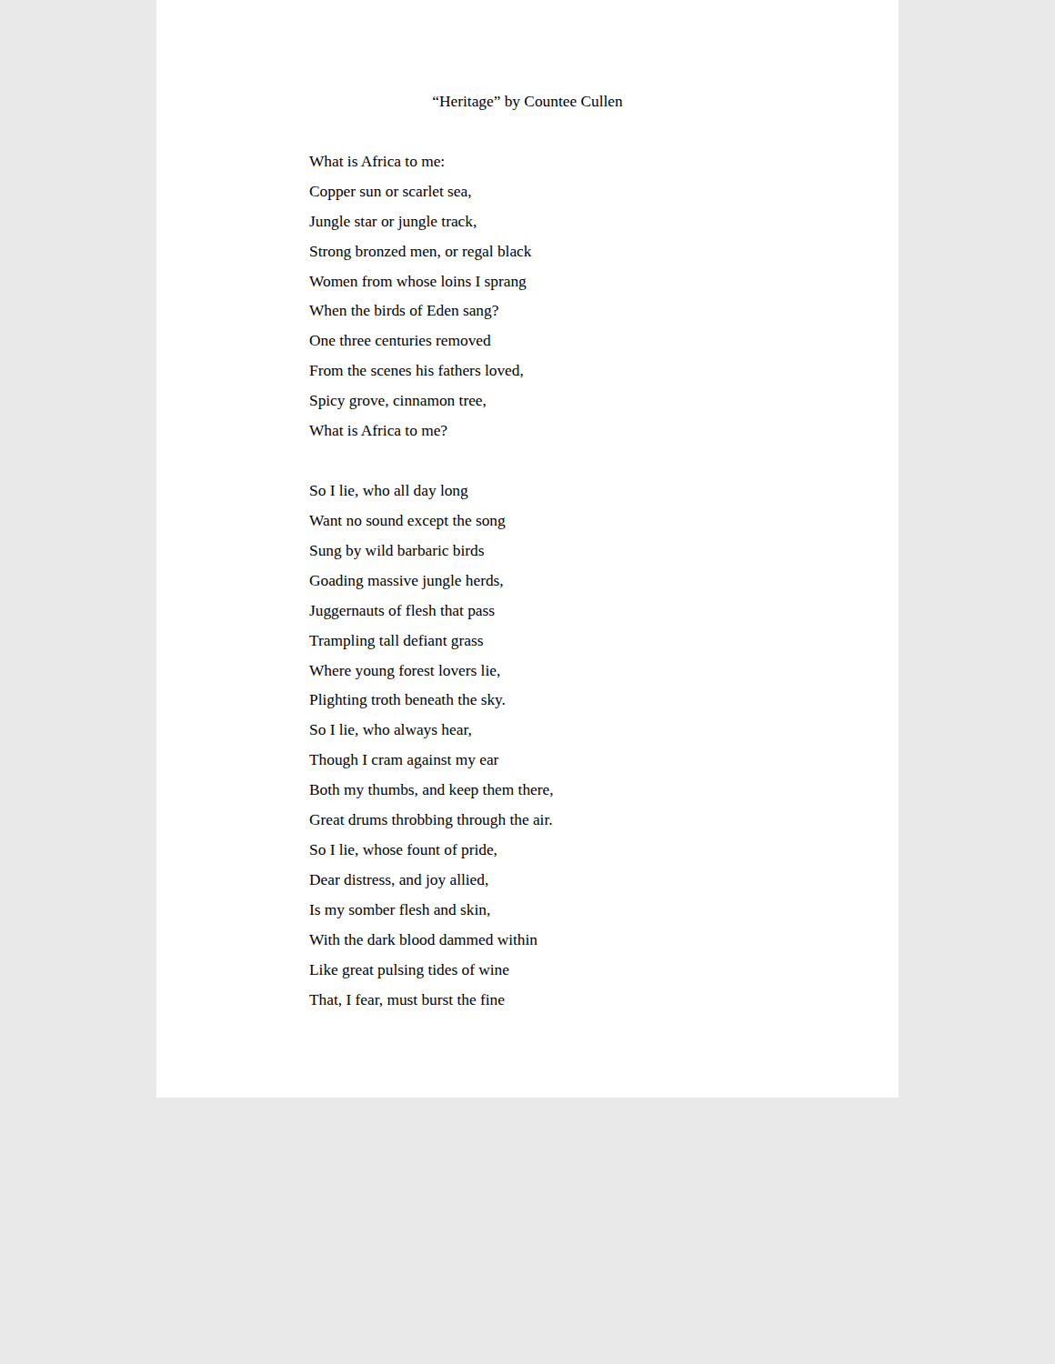“Heritage” by Countee Cullen
What is Africa to me:
Copper sun or scarlet sea,
Jungle star or jungle track,
Strong bronzed men, or regal black
Women from whose loins I sprang
When the birds of Eden sang?
One three centuries removed
From the scenes his fathers loved,
Spicy grove, cinnamon tree,
What is Africa to me?
So I lie, who all day long
Want no sound except the song
Sung by wild barbaric birds
Goading massive jungle herds,
Juggernauts of flesh that pass
Trampling tall defiant grass
Where young forest lovers lie,
Plighting troth beneath the sky.
So I lie, who always hear,
Though I cram against my ear
Both my thumbs, and keep them there,
Great drums throbbing through the air.
So I lie, whose fount of pride,
Dear distress, and joy allied,
Is my somber flesh and skin,
With the dark blood dammed within
Like great pulsing tides of wine
That, I fear, must burst the fine